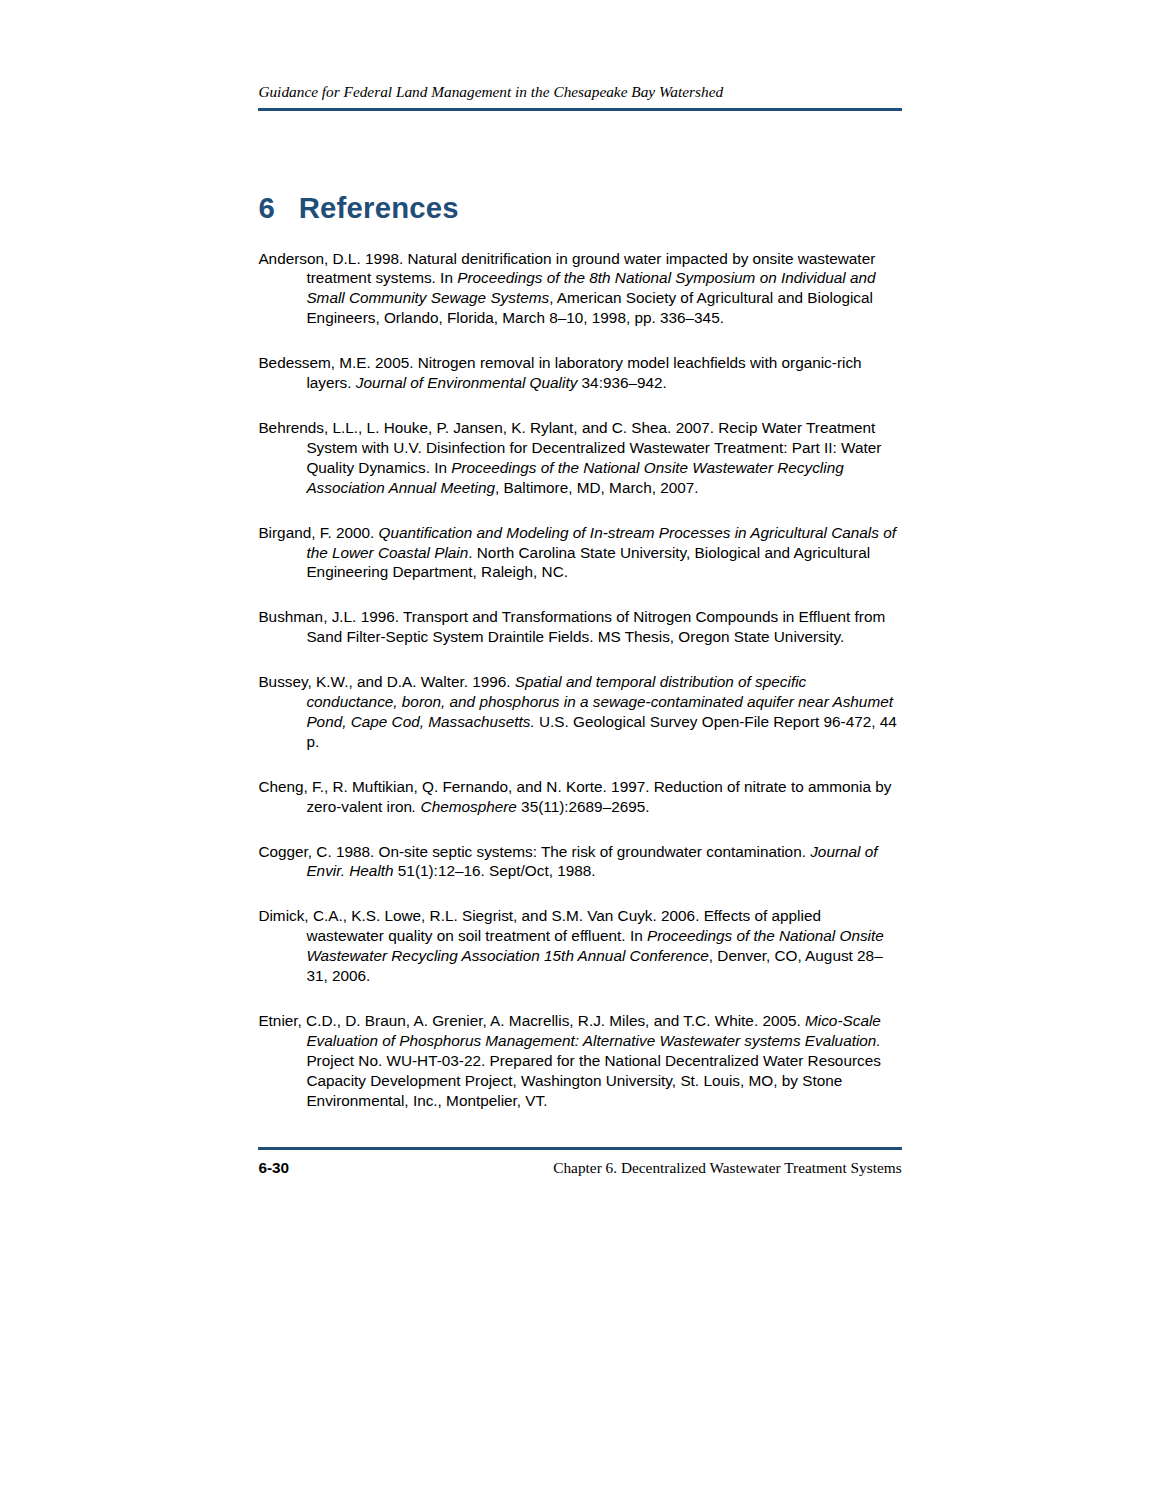Guidance for Federal Land Management in the Chesapeake Bay Watershed
6 References
Anderson, D.L. 1998. Natural denitrification in ground water impacted by onsite wastewater treatment systems. In Proceedings of the 8th National Symposium on Individual and Small Community Sewage Systems, American Society of Agricultural and Biological Engineers, Orlando, Florida, March 8–10, 1998, pp. 336–345.
Bedessem, M.E. 2005. Nitrogen removal in laboratory model leachfields with organic-rich layers. Journal of Environmental Quality 34:936–942.
Behrends, L.L., L. Houke, P. Jansen, K. Rylant, and C. Shea. 2007. Recip Water Treatment System with U.V. Disinfection for Decentralized Wastewater Treatment: Part II: Water Quality Dynamics. In Proceedings of the National Onsite Wastewater Recycling Association Annual Meeting, Baltimore, MD, March, 2007.
Birgand, F. 2000. Quantification and Modeling of In-stream Processes in Agricultural Canals of the Lower Coastal Plain. North Carolina State University, Biological and Agricultural Engineering Department, Raleigh, NC.
Bushman, J.L. 1996. Transport and Transformations of Nitrogen Compounds in Effluent from Sand Filter-Septic System Draintile Fields. MS Thesis, Oregon State University.
Bussey, K.W., and D.A. Walter. 1996. Spatial and temporal distribution of specific conductance, boron, and phosphorus in a sewage-contaminated aquifer near Ashumet Pond, Cape Cod, Massachusetts. U.S. Geological Survey Open-File Report 96-472, 44 p.
Cheng, F., R. Muftikian, Q. Fernando, and N. Korte. 1997. Reduction of nitrate to ammonia by zero-valent iron. Chemosphere 35(11):2689–2695.
Cogger, C. 1988. On-site septic systems: The risk of groundwater contamination. Journal of Envir. Health 51(1):12–16. Sept/Oct, 1988.
Dimick, C.A., K.S. Lowe, R.L. Siegrist, and S.M. Van Cuyk. 2006. Effects of applied wastewater quality on soil treatment of effluent. In Proceedings of the National Onsite Wastewater Recycling Association 15th Annual Conference, Denver, CO, August 28–31, 2006.
Etnier, C.D., D. Braun, A. Grenier, A. Macrellis, R.J. Miles, and T.C. White. 2005. Mico-Scale Evaluation of Phosphorus Management: Alternative Wastewater systems Evaluation. Project No. WU-HT-03-22. Prepared for the National Decentralized Water Resources Capacity Development Project, Washington University, St. Louis, MO, by Stone Environmental, Inc., Montpelier, VT.
6-30
Chapter 6. Decentralized Wastewater Treatment Systems